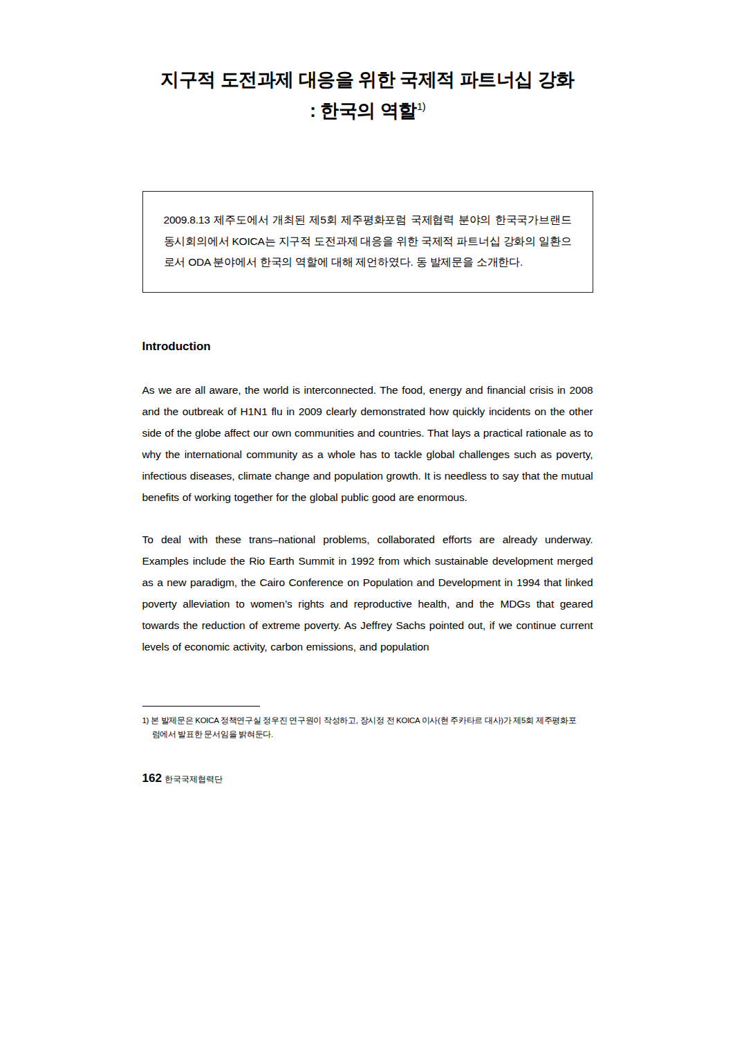지구적 도전과제 대응을 위한 국제적 파트너십 강화 : 한국의 역할1)
2009.8.13 제주도에서 개최된 제5회 제주평화포럼 국제협력 분야의 한국국가브랜드 동시회의에서 KOICA는 지구적 도전과제 대응을 위한 국제적 파트너십 강화의 일환으로서 ODA 분야에서 한국의 역할에 대해 제언하였다. 동 발제문을 소개한다.
Introduction
As we are all aware, the world is interconnected. The food, energy and financial crisis in 2008 and the outbreak of H1N1 flu in 2009 clearly demonstrated how quickly incidents on the other side of the globe affect our own communities and countries. That lays a practical rationale as to why the international community as a whole has to tackle global challenges such as poverty, infectious diseases, climate change and population growth. It is needless to say that the mutual benefits of working together for the global public good are enormous.
To deal with these trans–national problems, collaborated efforts are already underway. Examples include the Rio Earth Summit in 1992 from which sustainable development merged as a new paradigm, the Cairo Conference on Population and Development in 1994 that linked poverty alleviation to women’s rights and reproductive health, and the MDGs that geared towards the reduction of extreme poverty. As Jeffrey Sachs pointed out, if we continue current levels of economic activity, carbon emissions, and population
1) 본 발제문은 KOICA 정책연구실 정우진 연구원이 작성하고, 장시정 전 KOICA 이사(현 주카타르 대사)가 제5회 제주평화포럼에서 발표한 문서임을 밝혀둔다.
162한국국제협력단